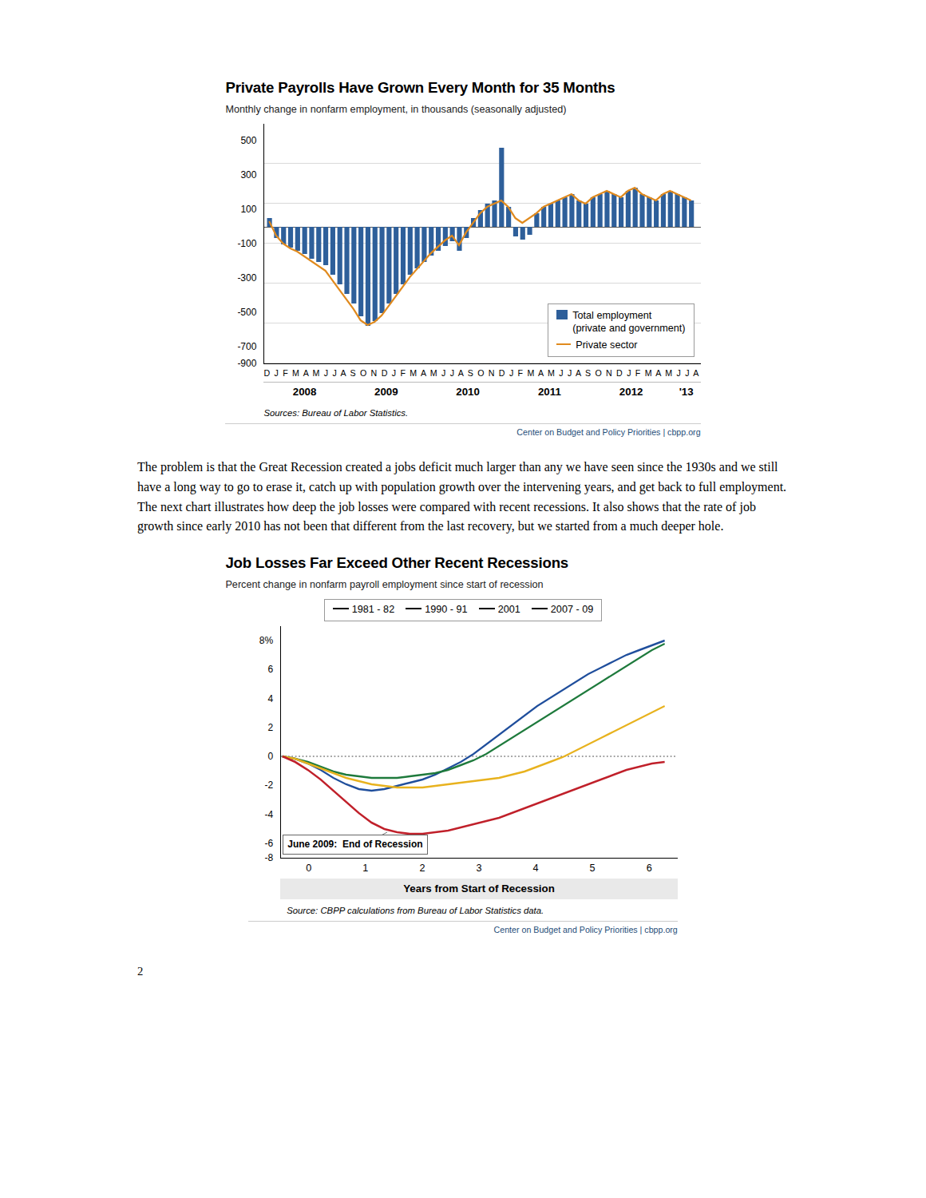Private Payrolls Have Grown Every Month for 35 Months
Monthly change in nonfarm employment, in thousands (seasonally adjusted)
500 300 100 -100 -300 -500 -700 -900
Total employment
(private and government)
Private sector
D J F M A M J J A S O N D J F M A M J J A S O N D J F M A M J J A S O N D J F M A M J J A S O N D J F M A M J J A S O N D J
2008 2009 2010 2011 2012 '13
Sources: Bureau of Labor Statistics.
Center on Budget and Policy Priorities | cbpp.org
The problem is that the Great Recession created a jobs deficit much larger than any we have seen since the 1930s and we still have a long way to go to erase it, catch up with population growth over the intervening years, and get back to full employment. The next chart illustrates how deep the job losses were compared with recent recessions. It also shows that the rate of job growth since early 2010 has not been that different from the last recovery, but we started from a much deeper hole.
Job Losses Far Exceed Other Recent Recessions
Percent change in nonfarm payroll employment since start of recession
1981 - 82 1990 - 91 2001 2007 - 09
8% 6 4 2 0 -2 -4 -6 -8
June 2009: End of Recession
0123456
Years from Start of Recession
Source: CBPP calculations from Bureau of Labor Statistics data.
Center on Budget and Policy Priorities | cbpp.org
2